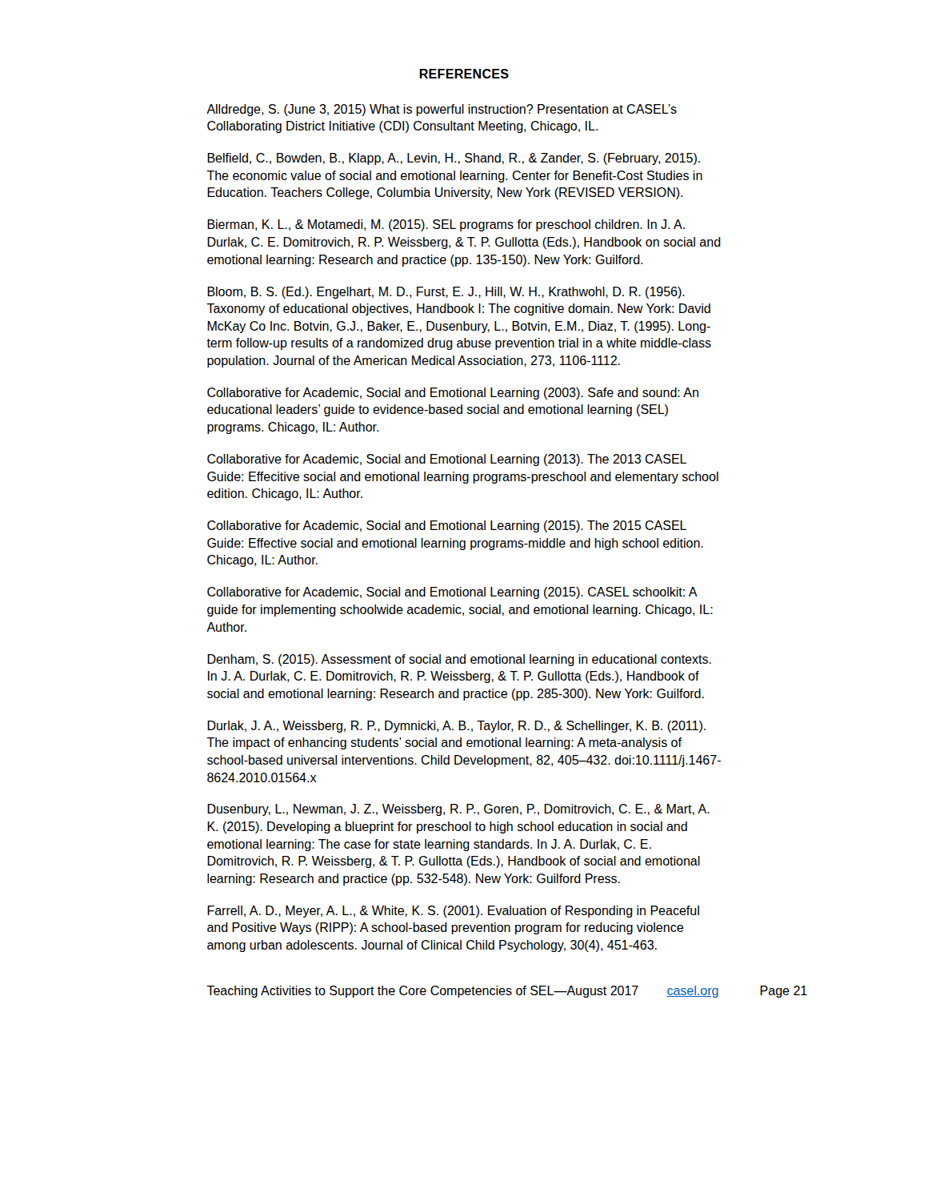REFERENCES
Alldredge, S. (June 3, 2015) What is powerful instruction? Presentation at CASEL’s Collaborating District Initiative (CDI) Consultant Meeting, Chicago, IL.
Belfield, C., Bowden, B., Klapp, A., Levin, H., Shand, R., & Zander, S. (February, 2015). The economic value of social and emotional learning. Center for Benefit-Cost Studies in Education. Teachers College, Columbia University, New York (REVISED VERSION).
Bierman, K. L., & Motamedi, M. (2015). SEL programs for preschool children. In J. A. Durlak, C. E. Domitrovich, R. P. Weissberg, & T. P. Gullotta (Eds.), Handbook on social and emotional learning: Research and practice (pp. 135-150). New York: Guilford.
Bloom, B. S. (Ed.). Engelhart, M. D., Furst, E. J., Hill, W. H., Krathwohl, D. R. (1956). Taxonomy of educational objectives, Handbook I: The cognitive domain. New York: David McKay Co Inc. Botvin, G.J., Baker, E., Dusenbury, L., Botvin, E.M., Diaz, T. (1995). Long-term follow-up results of a randomized drug abuse prevention trial in a white middle-class population. Journal of the American Medical Association, 273, 1106-1112.
Collaborative for Academic, Social and Emotional Learning (2003). Safe and sound: An educational leaders’ guide to evidence-based social and emotional learning (SEL) programs. Chicago, IL: Author.
Collaborative for Academic, Social and Emotional Learning (2013). The 2013 CASEL Guide: Effecitive social and emotional learning programs-preschool and elementary school edition. Chicago, IL: Author.
Collaborative for Academic, Social and Emotional Learning (2015). The 2015 CASEL Guide: Effective social and emotional learning programs-middle and high school edition. Chicago, IL: Author.
Collaborative for Academic, Social and Emotional Learning (2015). CASEL schoolkit: A guide for implementing schoolwide academic, social, and emotional learning. Chicago, IL: Author.
Denham, S. (2015). Assessment of social and emotional learning in educational contexts. In J. A. Durlak, C. E. Domitrovich, R. P. Weissberg, & T. P. Gullotta (Eds.), Handbook of social and emotional learning: Research and practice (pp. 285-300). New York: Guilford.
Durlak, J. A., Weissberg, R. P., Dymnicki, A. B., Taylor, R. D., & Schellinger, K. B. (2011). The impact of enhancing students’ social and emotional learning: A meta-analysis of school-based universal interventions. Child Development, 82, 405–432. doi:10.1111/j.1467-8624.2010.01564.x
Dusenbury, L., Newman, J. Z., Weissberg, R. P., Goren, P., Domitrovich, C. E., & Mart, A. K. (2015). Developing a blueprint for preschool to high school education in social and emotional learning: The case for state learning standards. In J. A. Durlak, C. E. Domitrovich, R. P. Weissberg, & T. P. Gullotta (Eds.), Handbook of social and emotional learning: Research and practice (pp. 532-548). New York: Guilford Press.
Farrell, A. D., Meyer, A. L., & White, K. S. (2001). Evaluation of Responding in Peaceful and Positive Ways (RIPP): A school-based prevention program for reducing violence among urban adolescents. Journal of Clinical Child Psychology, 30(4), 451-463.
Teaching Activities to Support the Core Competencies of SEL—August 2017 casel.org Page 21